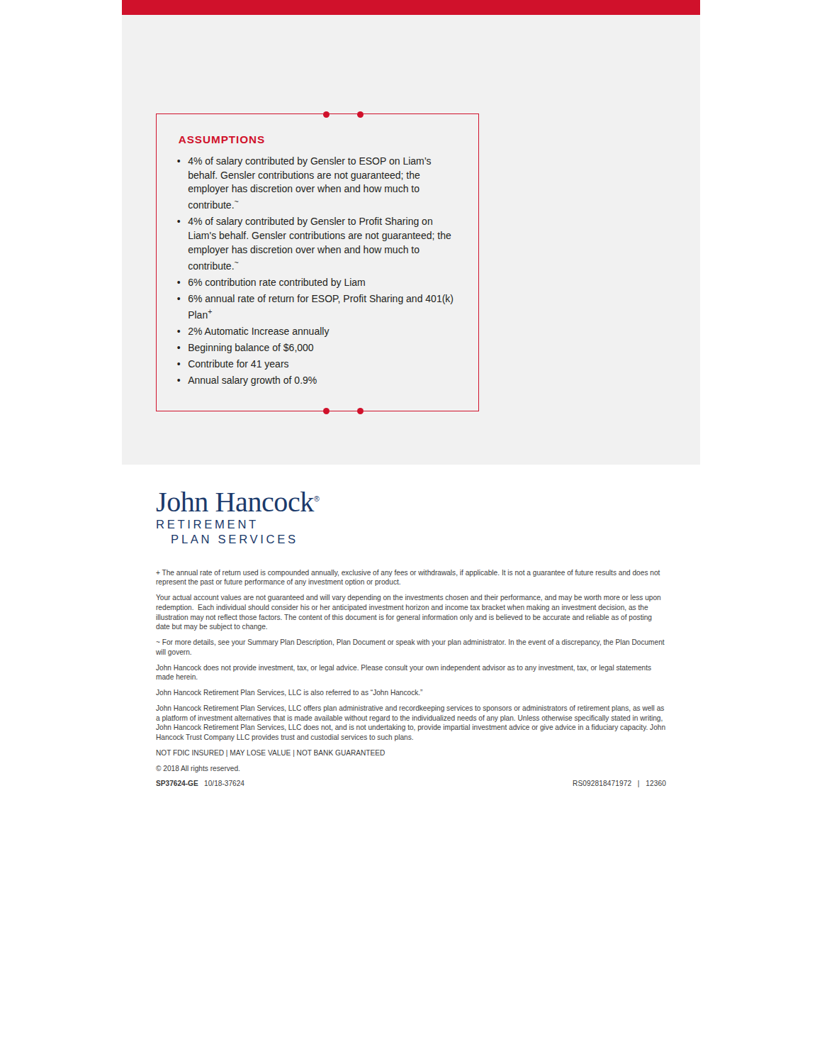Assumptions
4% of salary contributed by Gensler to ESOP on Liam’s behalf. Gensler contributions are not guaranteed; the employer has discretion over when and how much to contribute.~
4% of salary contributed by Gensler to Profit Sharing on Liam's behalf. Gensler contributions are not guaranteed; the employer has discretion over when and how much to contribute.~
6% contribution rate contributed by Liam
6% annual rate of return for ESOP, Profit Sharing and 401(k) Plan+
2% Automatic Increase annually
Beginning balance of $6,000
Contribute for 41 years
Annual salary growth of 0.9%
John Hancock®
RETIREMENTPLAN SERVICES
+ The annual rate of return used is compounded annually, exclusive of any fees or withdrawals, if applicable. It is not a guarantee of future results and does not represent the past or future performance of any investment option or product.
Your actual account values are not guaranteed and will vary depending on the investments chosen and their performance, and may be worth more or less upon redemption. Each individual should consider his or her anticipated investment horizon and income tax bracket when making an investment decision, as the illustration may not reflect those factors. The content of this document is for general information only and is believed to be accurate and reliable as of posting date but may be subject to change.
~ For more details, see your Summary Plan Description, Plan Document or speak with your plan administrator. In the event of a discrepancy, the Plan Document will govern.
John Hancock does not provide investment, tax, or legal advice. Please consult your own independent advisor as to any investment, tax, or legal statements made herein.
John Hancock Retirement Plan Services, LLC is also referred to as “John Hancock.”
John Hancock Retirement Plan Services, LLC offers plan administrative and recordkeeping services to sponsors or administrators of retirement plans, as well as a platform of investment alternatives that is made available without regard to the individualized needs of any plan. Unless otherwise specifically stated in writing, John Hancock Retirement Plan Services, LLC does not, and is not undertaking to, provide impartial investment advice or give advice in a fiduciary capacity. John Hancock Trust Company LLC provides trust and custodial services to such plans.
NOT FDIC INSURED | MAY LOSE VALUE | NOT BANK GUARANTEED
© 2018 All rights reserved.
SP37624-GE 10/18-37624
RS092818471972 | 12360